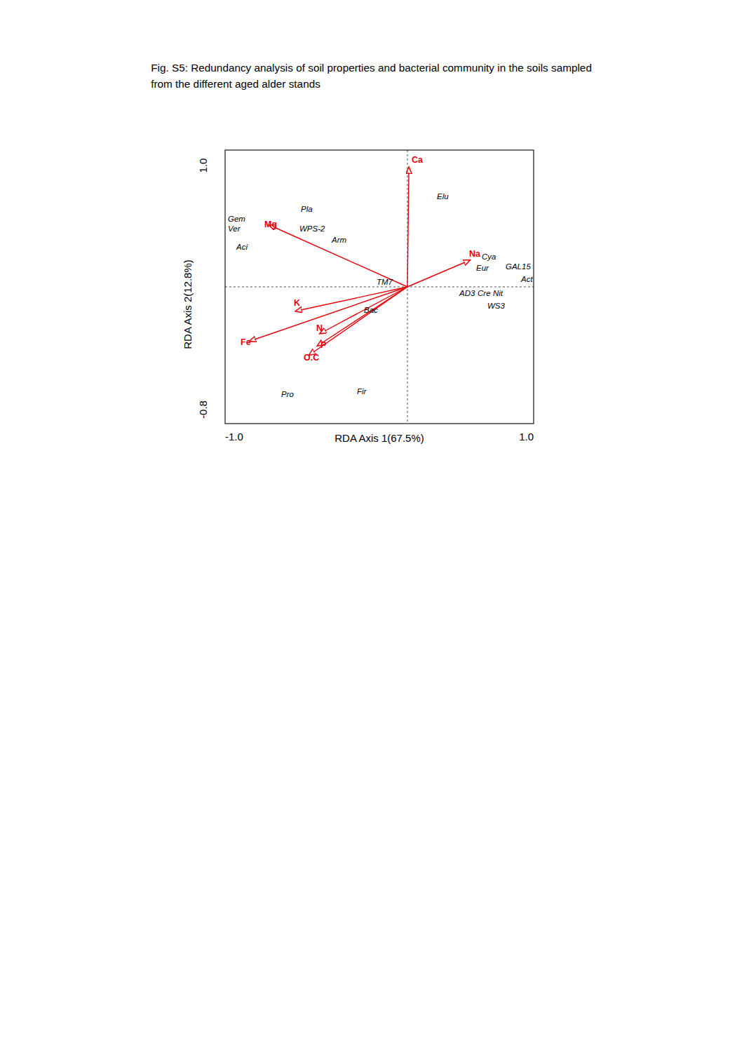Fig. S5: Redundancy analysis of soil properties and bacterial community in the soils sampled from the different aged alder stands
RDA Axis 2(12.8%) 1.0 -0.8 Ca Na Mg K Fe N P O.C Elu Pla Gem Ver WPS-2 Arm Aci Cya Eur GAL15 Act TM7 AD3 Cre Nit WS3 Bac Pro Fir -1.0 1.0 RDA Axis 1(67.5%)